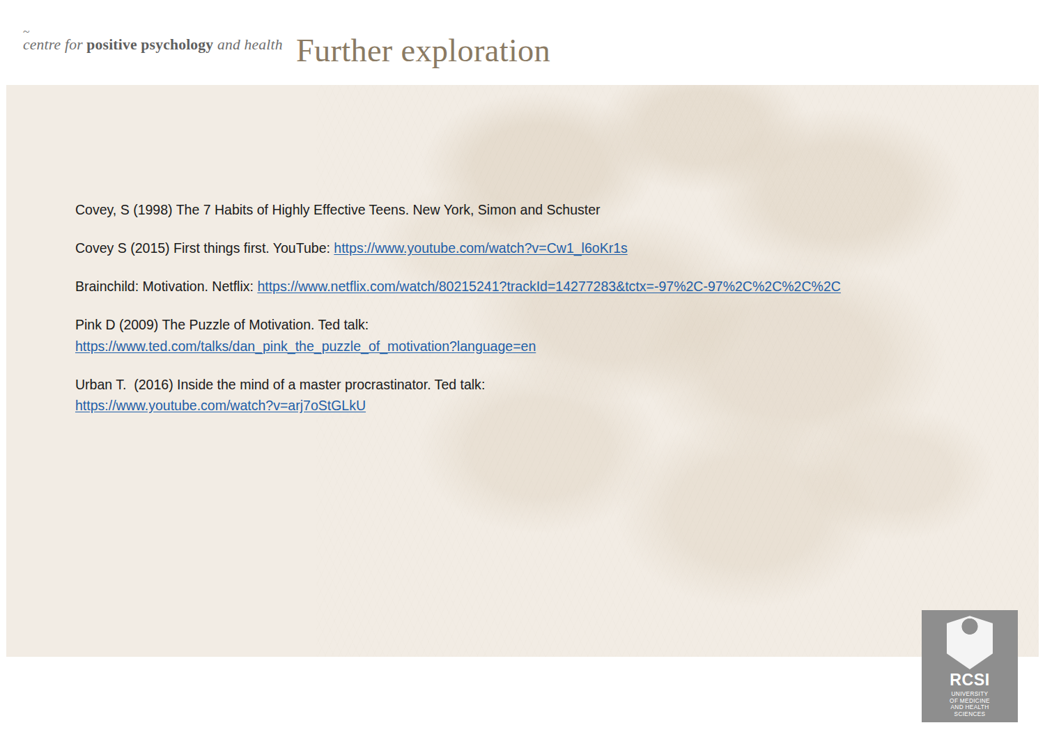~ centre for positive psychology and health
Further exploration
Covey, S (1998) The 7 Habits of Highly Effective Teens. New York, Simon and Schuster
Covey S (2015) First things first. YouTube: https://www.youtube.com/watch?v=Cw1_l6oKr1s
Brainchild: Motivation. Netflix: https://www.netflix.com/watch/80215241?trackId=14277283&tctx=-97%2C-97%2C%2C%2C%2C
Pink D (2009) The Puzzle of Motivation. Ted talk:
https://www.ted.com/talks/dan_pink_the_puzzle_of_motivation?language=en
Urban T. (2016) Inside the mind of a master procrastinator. Ted talk:
https://www.youtube.com/watch?v=arj7oStGLkU
RCSI
University
of Medicine
and Health
Sciences